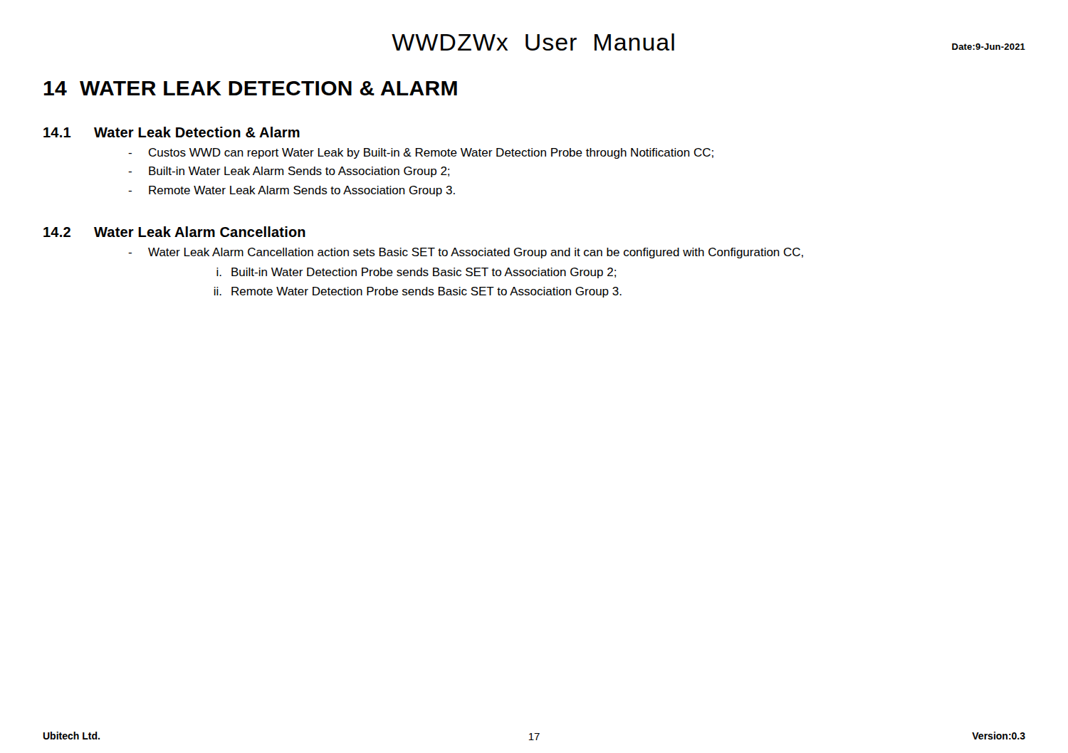WWDZWx User Manual Date:9-Jun-2021
14 WATER LEAK DETECTION & ALARM
14.1 Water Leak Detection & Alarm
Custos WWD can report Water Leak by Built-in & Remote Water Detection Probe through Notification CC;
Built-in Water Leak Alarm Sends to Association Group 2;
Remote Water Leak Alarm Sends to Association Group 3.
14.2 Water Leak Alarm Cancellation
Water Leak Alarm Cancellation action sets Basic SET to Associated Group and it can be configured with Configuration CC,
Built-in Water Detection Probe sends Basic SET to Association Group 2;
Remote Water Detection Probe sends Basic SET to Association Group 3.
Ubitech Ltd. 17 Version:0.3